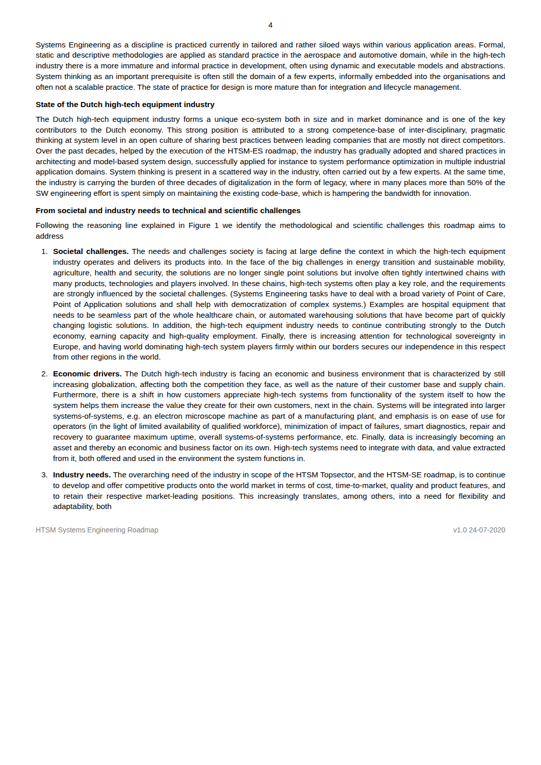4
Systems Engineering as a discipline is practiced currently in tailored and rather siloed ways within various application areas. Formal, static and descriptive methodologies are applied as standard practice in the aerospace and automotive domain, while in the high-tech industry there is a more immature and informal practice in development, often using dynamic and executable models and abstractions. System thinking as an important prerequisite is often still the domain of a few experts, informally embedded into the organisations and often not a scalable practice. The state of practice for design is more mature than for integration and lifecycle management.
State of the Dutch high-tech equipment industry
The Dutch high-tech equipment industry forms a unique eco-system both in size and in market dominance and is one of the key contributors to the Dutch economy. This strong position is attributed to a strong competence-base of inter-disciplinary, pragmatic thinking at system level in an open culture of sharing best practices between leading companies that are mostly not direct competitors. Over the past decades, helped by the execution of the HTSM-ES roadmap, the industry has gradually adopted and shared practices in architecting and model-based system design, successfully applied for instance to system performance optimization in multiple industrial application domains. System thinking is present in a scattered way in the industry, often carried out by a few experts. At the same time, the industry is carrying the burden of three decades of digitalization in the form of legacy, where in many places more than 50% of the SW engineering effort is spent simply on maintaining the existing code-base, which is hampering the bandwidth for innovation.
From societal and industry needs to technical and scientific challenges
Following the reasoning line explained in Figure 1 we identify the methodological and scientific challenges this roadmap aims to address
Societal challenges. The needs and challenges society is facing at large define the context in which the high-tech equipment industry operates and delivers its products into. In the face of the big challenges in energy transition and sustainable mobility, agriculture, health and security, the solutions are no longer single point solutions but involve often tightly intertwined chains with many products, technologies and players involved. In these chains, high-tech systems often play a key role, and the requirements are strongly influenced by the societal challenges. (Systems Engineering tasks have to deal with a broad variety of Point of Care, Point of Application solutions and shall help with democratization of complex systems.) Examples are hospital equipment that needs to be seamless part of the whole healthcare chain, or automated warehousing solutions that have become part of quickly changing logistic solutions. In addition, the high-tech equipment industry needs to continue contributing strongly to the Dutch economy, earning capacity and high-quality employment. Finally, there is increasing attention for technological sovereignty in Europe, and having world dominating high-tech system players firmly within our borders secures our independence in this respect from other regions in the world.
Economic drivers. The Dutch high-tech industry is facing an economic and business environment that is characterized by still increasing globalization, affecting both the competition they face, as well as the nature of their customer base and supply chain. Furthermore, there is a shift in how customers appreciate high-tech systems from functionality of the system itself to how the system helps them increase the value they create for their own customers, next in the chain. Systems will be integrated into larger systems-of-systems, e.g. an electron microscope machine as part of a manufacturing plant, and emphasis is on ease of use for operators (in the light of limited availability of qualified workforce), minimization of impact of failures, smart diagnostics, repair and recovery to guarantee maximum uptime, overall systems-of-systems performance, etc. Finally, data is increasingly becoming an asset and thereby an economic and business factor on its own. High-tech systems need to integrate with data, and value extracted from it, both offered and used in the environment the system functions in.
Industry needs. The overarching need of the industry in scope of the HTSM Topsector, and the HTSM-SE roadmap, is to continue to develop and offer competitive products onto the world market in terms of cost, time-to-market, quality and product features, and to retain their respective market-leading positions. This increasingly translates, among others, into a need for flexibility and adaptability, both
HTSM Systems Engineering Roadmap v1.0 24-07-2020